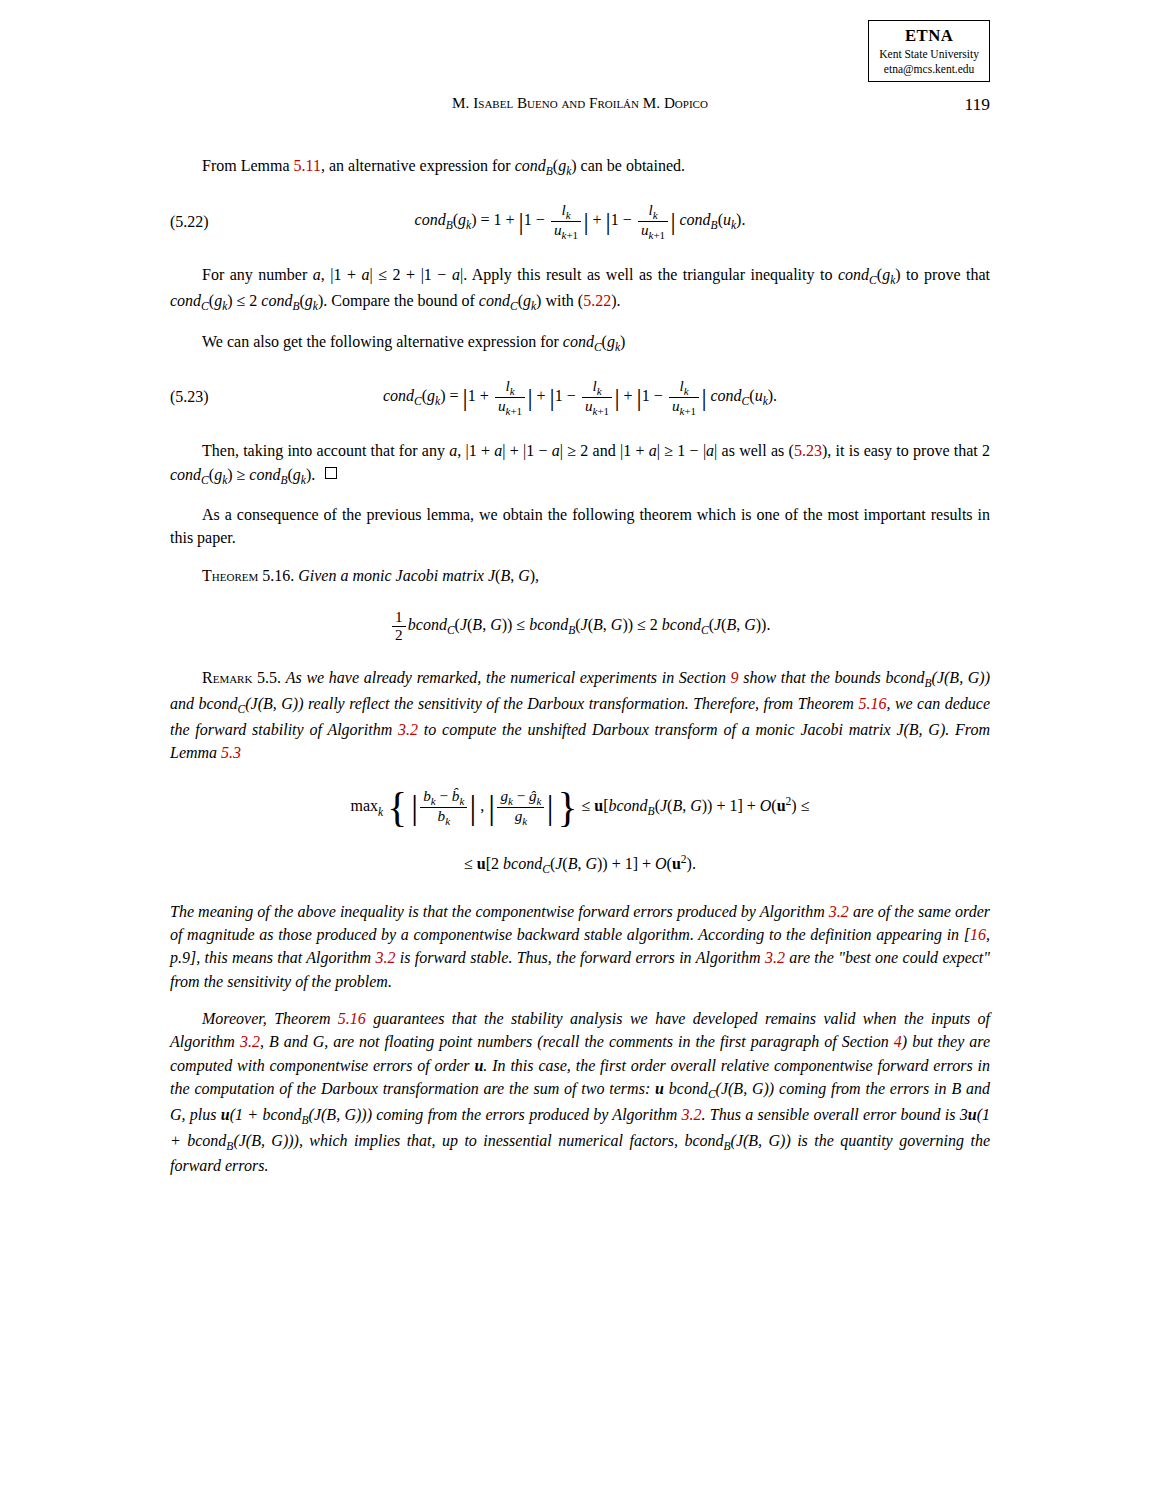ETNA
Kent State University
etna@mcs.kent.edu
M. Isabel Bueno and Froilán M. Dopico 119
From Lemma 5.11, an alternative expression for condB(gk) can be obtained.
(5.22) condB(gk) = 1 + |1 − lk uk+1| + |1 − lk uk+1| condB(uk).
For any number a, |1 + a| ≤ 2 + |1 − a|. Apply this result as well as the triangular inequality to condC(gk) to prove that condC(gk) ≤ 2 condB(gk). Compare the bound of condC(gk) with (5.22).
We can also get the following alternative expression for condC(gk)
(5.23) condC(gk) = |1 + lk uk+1| + |1 − lk uk+1| + |1 − lk uk+1| condC(uk).
Then, taking into account that for any a, |1 + a| + |1 − a| ≥ 2 and |1 + a| ≥ 1 − |a| as well as (5.23), it is easy to prove that 2 condC(gk) ≥ condB(gk).
As a consequence of the previous lemma, we obtain the following theorem which is one of the most important results in this paper.
Theorem 5.16. Given a monic Jacobi matrix J(B, G),
12 bcondC(J(B, G)) ≤ bcondB(J(B, G)) ≤ 2 bcondC(J(B, G)).
Remark 5.5. As we have already remarked, the numerical experiments in Section 9 show that the bounds bcondB(J(B, G)) and bcondC(J(B, G)) really reflect the sensitivity of the Darboux transformation. Therefore, from Theorem 5.16, we can deduce the forward stability of Algorithm 3.2 to compute the unshifted Darboux transform of a monic Jacobi matrix J(B, G). From Lemma 5.3
maxk { |bk − b̂k bk| , |gk − ĝk gk| } ≤ u[bcondB(J(B, G)) + 1] + O(u2) ≤
≤ u[2 bcondC(J(B, G)) + 1] + O(u2).
The meaning of the above inequality is that the componentwise forward errors produced by Algorithm 3.2 are of the same order of magnitude as those produced by a componentwise backward stable algorithm. According to the definition appearing in [16, p.9], this means that Algorithm 3.2 is forward stable. Thus, the forward errors in Algorithm 3.2 are the "best one could expect" from the sensitivity of the problem.
Moreover, Theorem 5.16 guarantees that the stability analysis we have developed remains valid when the inputs of Algorithm 3.2, B and G, are not floating point numbers (recall the comments in the first paragraph of Section 4) but they are computed with componentwise errors of order u. In this case, the first order overall relative componentwise forward errors in the computation of the Darboux transformation are the sum of two terms: u bcondC(J(B, G)) coming from the errors in B and G, plus u(1 + bcondB(J(B, G))) coming from the errors produced by Algorithm 3.2. Thus a sensible overall error bound is 3u(1 + bcondB(J(B, G))), which implies that, up to inessential numerical factors, bcondB(J(B, G)) is the quantity governing the forward errors.